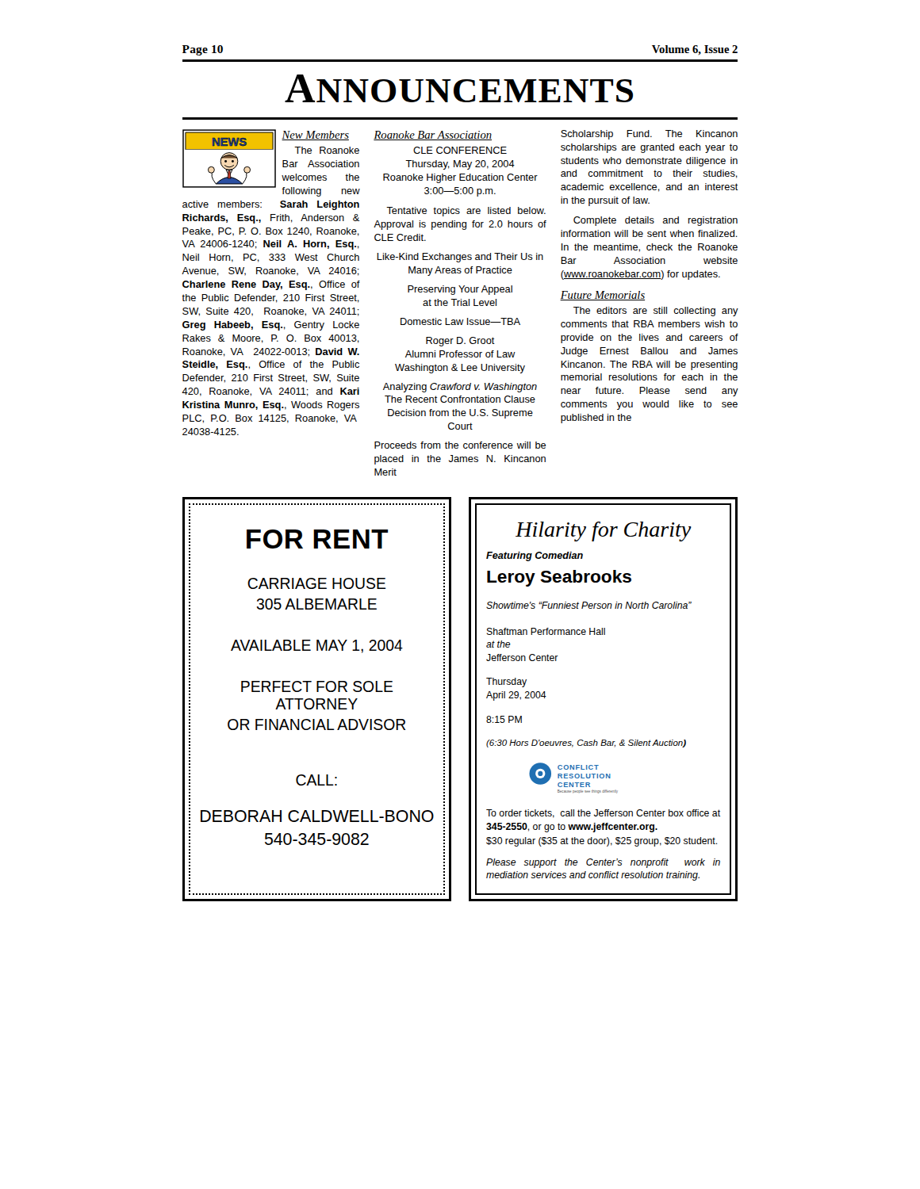Page 10
Volume 6, Issue 2
ANNOUNCEMENTS
NEWS
New Members
The Roanoke Bar Association welcomes the following new active members: Sarah Leighton Richards, Esq., Frith, Anderson & Peake, PC, P. O. Box 1240, Roanoke, VA 24006-1240; Neil A. Horn, Esq., Neil Horn, PC, 333 West Church Avenue, SW, Roanoke, VA 24016; Charlene Rene Day, Esq., Office of the Public Defender, 210 First Street, SW, Suite 420, Roanoke, VA 24011; Greg Habeeb, Esq., Gentry Locke Rakes & Moore, P. O. Box 40013, Roanoke, VA 24022-0013; David W. Steidle, Esq., Office of the Public Defender, 210 First Street, SW, Suite 420, Roanoke, VA 24011; and Kari Kristina Munro, Esq., Woods Rogers PLC, P.O. Box 14125, Roanoke, VA 24038-4125.
Roanoke Bar Association
CLE CONFERENCE
Thursday, May 20, 2004
Roanoke Higher Education Center
3:00—5:00 p.m.
Tentative topics are listed below. Approval is pending for 2.0 hours of CLE Credit.
Like-Kind Exchanges and Their Us in Many Areas of Practice
Preserving Your Appeal
at the Trial Level
Domestic Law Issue—TBA
Roger D. Groot
Alumni Professor of Law
Washington & Lee University
Analyzing Crawford v. Washington
The Recent Confrontation Clause Decision from the U.S. Supreme Court
Proceeds from the conference will be placed in the James N. Kincanon Merit
Scholarship Fund. The Kincanon scholarships are granted each year to students who demonstrate diligence in and commitment to their studies, academic excellence, and an interest in the pursuit of law.
Complete details and registration information will be sent when finalized. In the meantime, check the Roanoke Bar Association website (www.roanokebar.com) for updates.
Future Memorials
The editors are still collecting any comments that RBA members wish to provide on the lives and careers of Judge Ernest Ballou and James Kincanon. The RBA will be presenting memorial resolutions for each in the near future. Please send any comments you would like to see published in the
FOR RENT
CARRIAGE HOUSE
305 ALBEMARLE
AVAILABLE MAY 1, 2004
PERFECT FOR SOLE ATTORNEY
OR FINANCIAL ADVISOR
CALL:
DEBORAH CALDWELL-BONO
540-345-9082
Hilarity for Charity
Featuring Comedian
Leroy Seabrooks
Showtime's “Funniest Person in North Carolina”
Shaftman Performance Hall
at the
Jefferson Center
Thursday
April 29, 2004
8:15 PM
(6:30 Hors D'oeuvres, Cash Bar, & Silent Auction)
CONFLICT RESOLUTION CENTER Because people see things differently
To order tickets, call the Jefferson Center box office at
345-2550, or go to www.jeffcenter.org.
$30 regular ($35 at the door), $25 group, $20 student.
Please support the Center’s nonprofit work in mediation services and conflict resolution training.